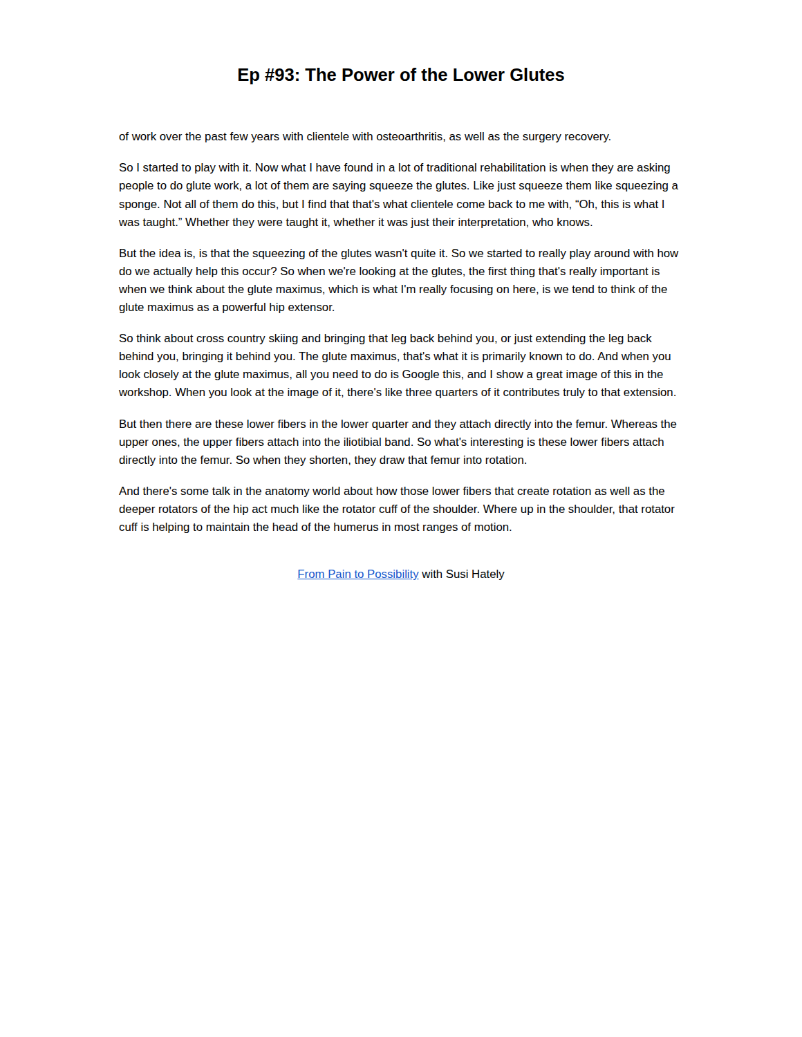Ep #93: The Power of the Lower Glutes
of work over the past few years with clientele with osteoarthritis, as well as the surgery recovery.
So I started to play with it. Now what I have found in a lot of traditional rehabilitation is when they are asking people to do glute work, a lot of them are saying squeeze the glutes. Like just squeeze them like squeezing a sponge. Not all of them do this, but I find that that's what clientele come back to me with, “Oh, this is what I was taught.” Whether they were taught it, whether it was just their interpretation, who knows.
But the idea is, is that the squeezing of the glutes wasn't quite it. So we started to really play around with how do we actually help this occur? So when we're looking at the glutes, the first thing that's really important is when we think about the glute maximus, which is what I'm really focusing on here, is we tend to think of the glute maximus as a powerful hip extensor.
So think about cross country skiing and bringing that leg back behind you, or just extending the leg back behind you, bringing it behind you. The glute maximus, that's what it is primarily known to do. And when you look closely at the glute maximus, all you need to do is Google this, and I show a great image of this in the workshop. When you look at the image of it, there's like three quarters of it contributes truly to that extension.
But then there are these lower fibers in the lower quarter and they attach directly into the femur. Whereas the upper ones, the upper fibers attach into the iliotibial band. So what's interesting is these lower fibers attach directly into the femur. So when they shorten, they draw that femur into rotation.
And there's some talk in the anatomy world about how those lower fibers that create rotation as well as the deeper rotators of the hip act much like the rotator cuff of the shoulder. Where up in the shoulder, that rotator cuff is helping to maintain the head of the humerus in most ranges of motion.
From Pain to Possibility with Susi Hately